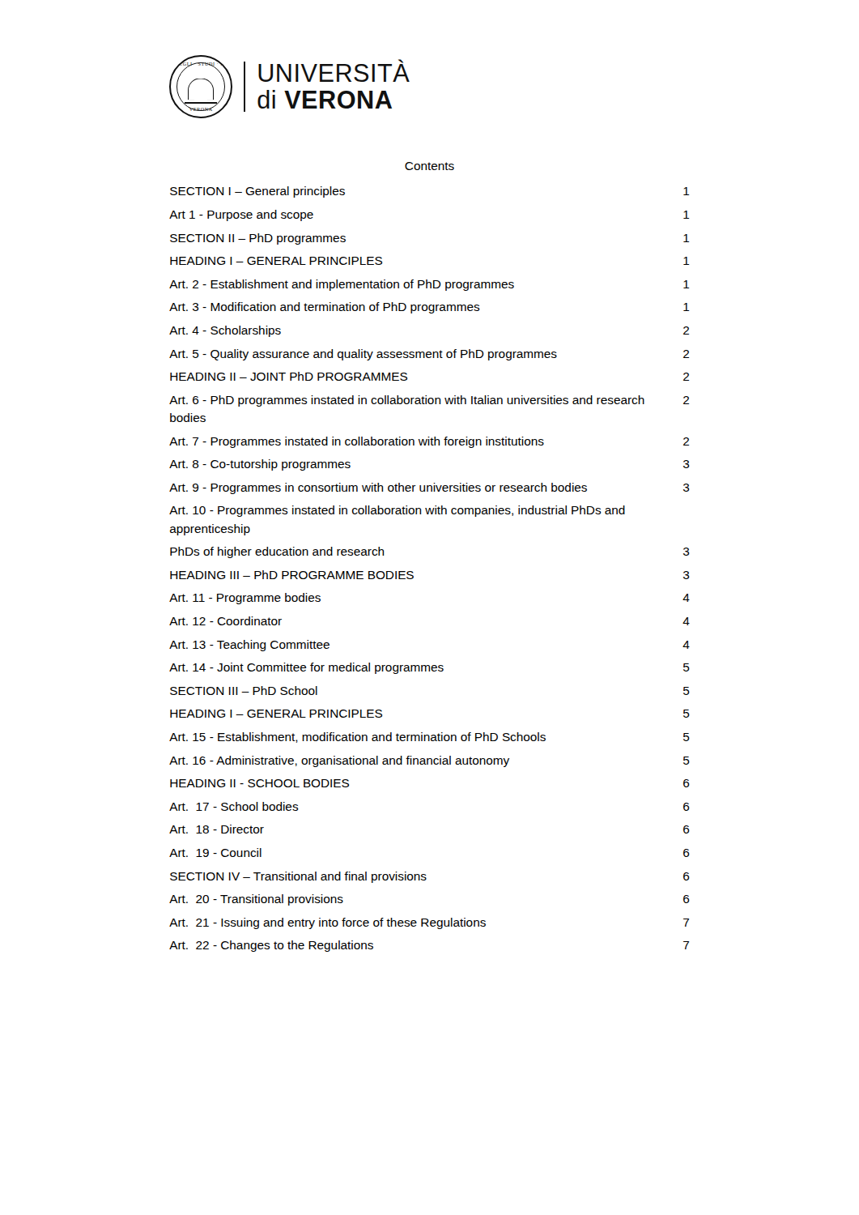DEGLI · STUDI · DI
VERONA
UNIVERSITÀ
di VERONA
Contents
| SECTION I – General principles | 1 |
| Art 1 - Purpose and scope | 1 |
| SECTION II – PhD programmes | 1 |
| HEADING I – GENERAL PRINCIPLES | 1 |
| Art. 2 - Establishment and implementation of PhD programmes | 1 |
| Art. 3 - Modification and termination of PhD programmes | 1 |
| Art. 4 - Scholarships | 2 |
| Art. 5 - Quality assurance and quality assessment of PhD programmes | 2 |
| HEADING II – JOINT PhD PROGRAMMES | 2 |
| Art. 6 - PhD programmes instated in collaboration with Italian universities and research bodies | 2 |
| Art. 7 - Programmes instated in collaboration with foreign institutions | 2 |
| Art. 8 - Co-tutorship programmes | 3 |
| Art. 9 - Programmes in consortium with other universities or research bodies | 3 |
| Art. 10 - Programmes instated in collaboration with companies, industrial PhDs and apprenticeship | |
| PhDs of higher education and research | 3 |
| HEADING III – PhD PROGRAMME BODIES | 3 |
| Art. 11 - Programme bodies | 4 |
| Art. 12 - Coordinator | 4 |
| Art. 13 - Teaching Committee | 4 |
| Art. 14 - Joint Committee for medical programmes | 5 |
| SECTION III – PhD School | 5 |
| HEADING I – GENERAL PRINCIPLES | 5 |
| Art. 15 - Establishment, modification and termination of PhD Schools | 5 |
| Art. 16 - Administrative, organisational and financial autonomy | 5 |
| HEADING II - SCHOOL BODIES | 6 |
| Art. 17 - School bodies | 6 |
| Art. 18 - Director | 6 |
| Art. 19 - Council | 6 |
| SECTION IV – Transitional and final provisions | 6 |
| Art. 20 - Transitional provisions | 6 |
| Art. 21 - Issuing and entry into force of these Regulations | 7 |
| Art. 22 - Changes to the Regulations | 7 |